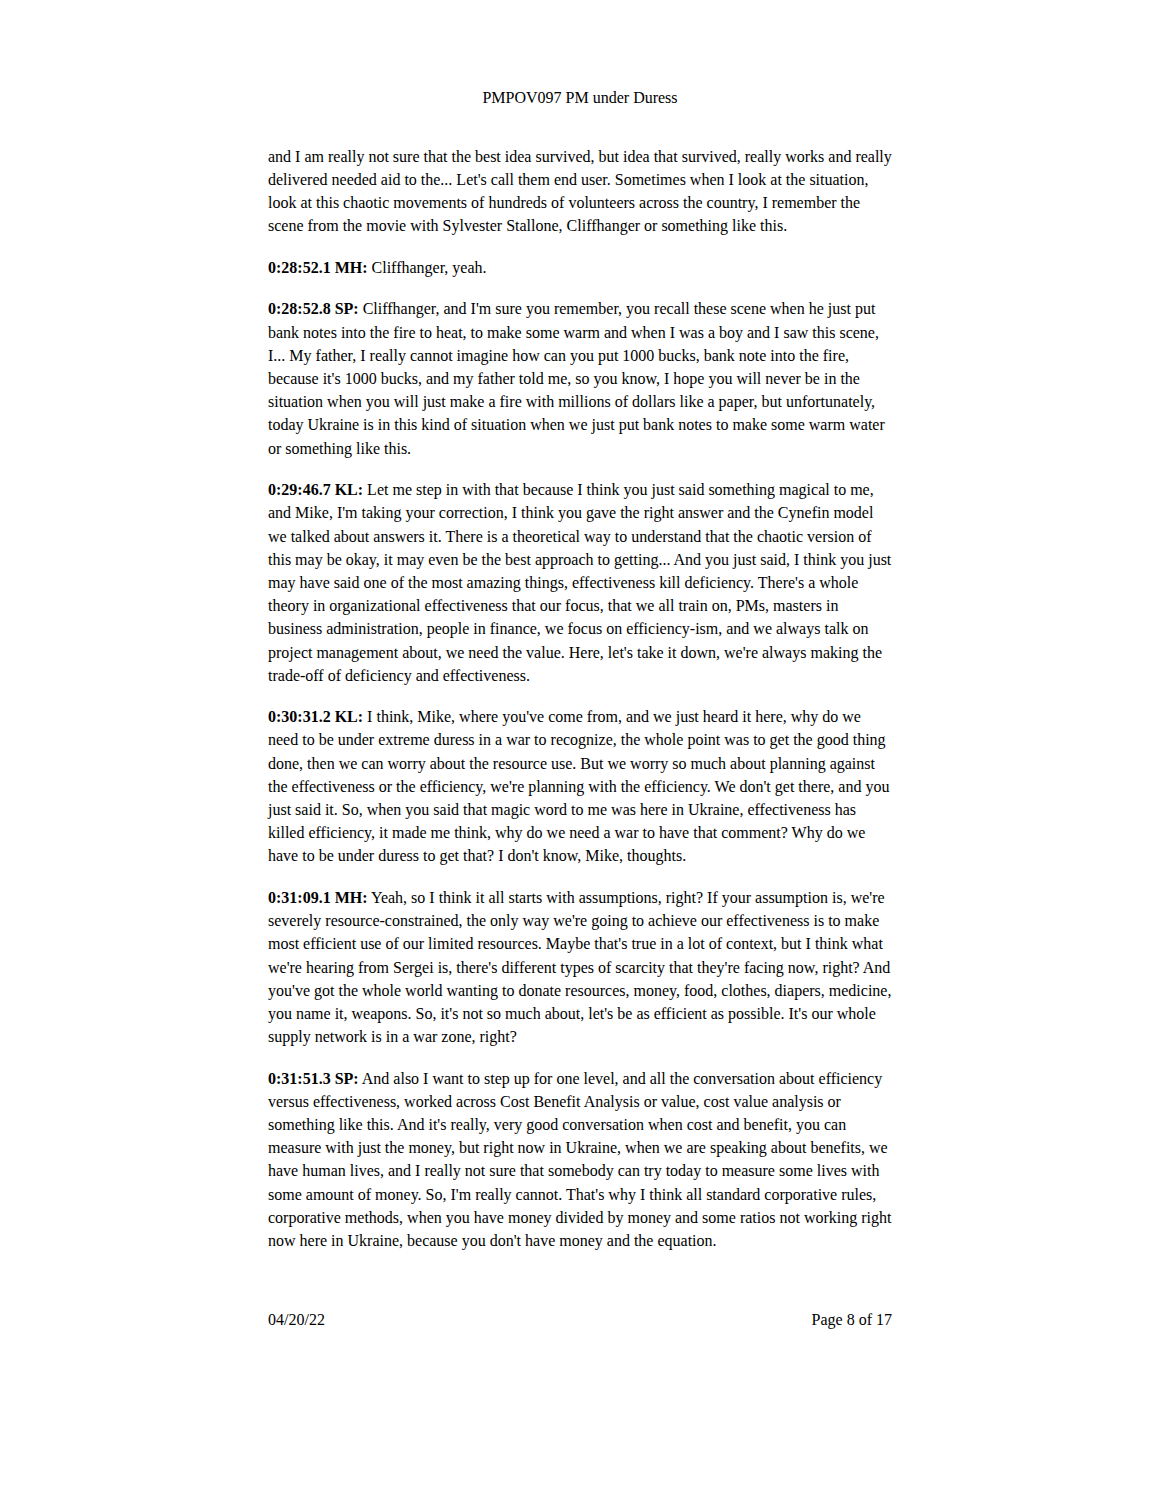PMPOV097 PM under Duress
and I am really not sure that the best idea survived, but idea that survived, really works and really delivered needed aid to the... Let's call them end user. Sometimes when I look at the situation, look at this chaotic movements of hundreds of volunteers across the country, I remember the scene from the movie with Sylvester Stallone, Cliffhanger or something like this.
0:28:52.1 MH: Cliffhanger, yeah.
0:28:52.8 SP: Cliffhanger, and I'm sure you remember, you recall these scene when he just put bank notes into the fire to heat, to make some warm and when I was a boy and I saw this scene, I... My father, I really cannot imagine how can you put 1000 bucks, bank note into the fire, because it's 1000 bucks, and my father told me, so you know, I hope you will never be in the situation when you will just make a fire with millions of dollars like a paper, but unfortunately, today Ukraine is in this kind of situation when we just put bank notes to make some warm water or something like this.
0:29:46.7 KL: Let me step in with that because I think you just said something magical to me, and Mike, I'm taking your correction, I think you gave the right answer and the Cynefin model we talked about answers it. There is a theoretical way to understand that the chaotic version of this may be okay, it may even be the best approach to getting... And you just said, I think you just may have said one of the most amazing things, effectiveness kill deficiency. There's a whole theory in organizational effectiveness that our focus, that we all train on, PMs, masters in business administration, people in finance, we focus on efficiency-ism, and we always talk on project management about, we need the value. Here, let's take it down, we're always making the trade-off of deficiency and effectiveness.
0:30:31.2 KL: I think, Mike, where you've come from, and we just heard it here, why do we need to be under extreme duress in a war to recognize, the whole point was to get the good thing done, then we can worry about the resource use. But we worry so much about planning against the effectiveness or the efficiency, we're planning with the efficiency. We don't get there, and you just said it. So, when you said that magic word to me was here in Ukraine, effectiveness has killed efficiency, it made me think, why do we need a war to have that comment? Why do we have to be under duress to get that? I don't know, Mike, thoughts.
0:31:09.1 MH: Yeah, so I think it all starts with assumptions, right? If your assumption is, we're severely resource-constrained, the only way we're going to achieve our effectiveness is to make most efficient use of our limited resources. Maybe that's true in a lot of context, but I think what we're hearing from Sergei is, there's different types of scarcity that they're facing now, right? And you've got the whole world wanting to donate resources, money, food, clothes, diapers, medicine, you name it, weapons. So, it's not so much about, let's be as efficient as possible. It's our whole supply network is in a war zone, right?
0:31:51.3 SP: And also I want to step up for one level, and all the conversation about efficiency versus effectiveness, worked across Cost Benefit Analysis or value, cost value analysis or something like this. And it's really, very good conversation when cost and benefit, you can measure with just the money, but right now in Ukraine, when we are speaking about benefits, we have human lives, and I really not sure that somebody can try today to measure some lives with some amount of money. So, I'm really cannot. That's why I think all standard corporative rules, corporative methods, when you have money divided by money and some ratios not working right now here in Ukraine, because you don't have money and the equation.
04/20/22
Page 8 of 17